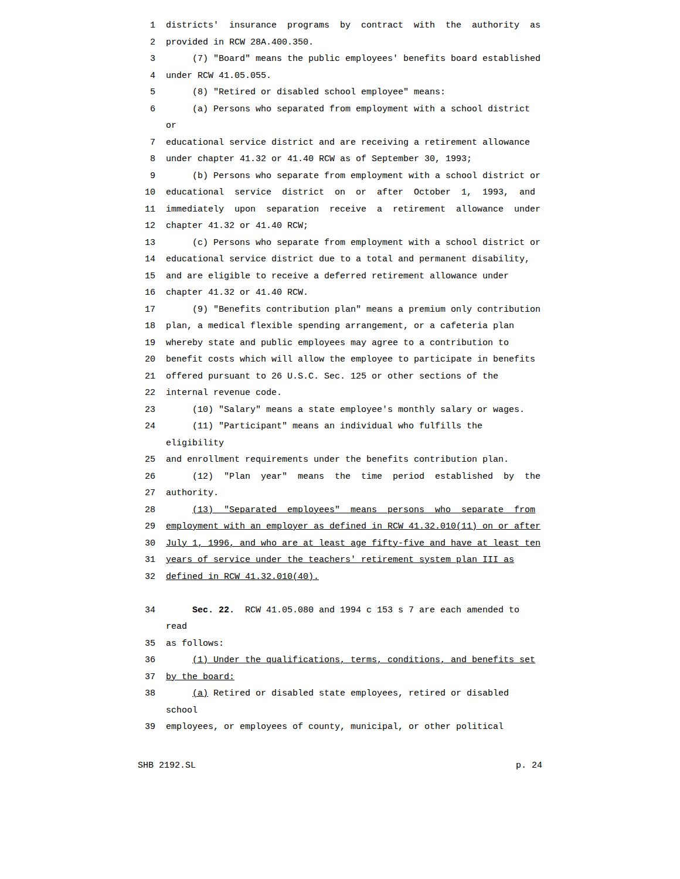districts' insurance programs by contract with the authority as
provided in RCW 28A.400.350.
(7) "Board" means the public employees' benefits board established
under RCW 41.05.055.
(8) "Retired or disabled school employee" means:
(a) Persons who separated from employment with a school district or
educational service district and are receiving a retirement allowance
under chapter 41.32 or 41.40 RCW as of September 30, 1993;
(b) Persons who separate from employment with a school district or
educational service district on or after October 1, 1993, and
immediately upon separation receive a retirement allowance under
chapter 41.32 or 41.40 RCW;
(c) Persons who separate from employment with a school district or
educational service district due to a total and permanent disability,
and are eligible to receive a deferred retirement allowance under
chapter 41.32 or 41.40 RCW.
(9) "Benefits contribution plan" means a premium only contribution
plan, a medical flexible spending arrangement, or a cafeteria plan
whereby state and public employees may agree to a contribution to
benefit costs which will allow the employee to participate in benefits
offered pursuant to 26 U.S.C. Sec. 125 or other sections of the
internal revenue code.
(10) "Salary" means a state employee's monthly salary or wages.
(11) "Participant" means an individual who fulfills the eligibility
and enrollment requirements under the benefits contribution plan.
(12) "Plan year" means the time period established by the
authority.
(13) "Separated employees" means persons who separate from
employment with an employer as defined in RCW 41.32.010(11) on or after
July 1, 1996, and who are at least age fifty-five and have at least ten
years of service under the teachers' retirement system plan III as
defined in RCW 41.32.010(40).
Sec. 22. RCW 41.05.080 and 1994 c 153 s 7 are each amended to read
as follows:
(1) Under the qualifications, terms, conditions, and benefits set
by the board:
(a) Retired or disabled state employees, retired or disabled school
employees, or employees of county, municipal, or other political
SHB 2192.SL p. 24